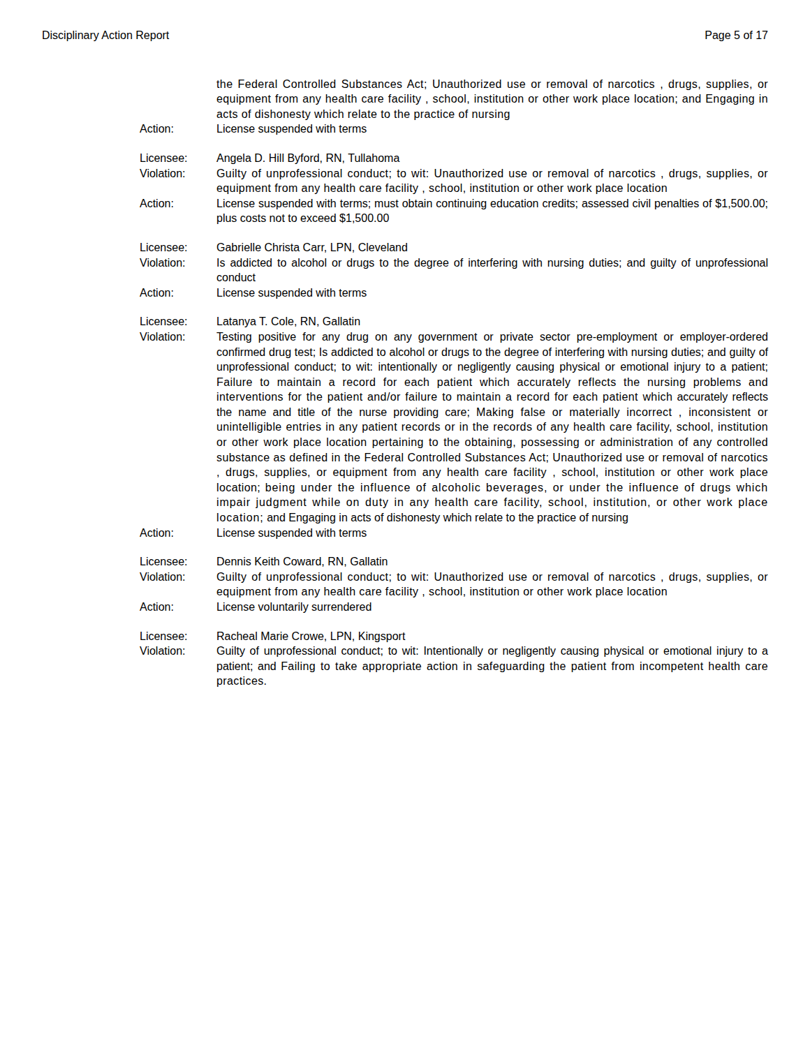Disciplinary Action Report
Page 5 of 17
the Federal Controlled Substances Act; Unauthorized use or removal of narcotics , drugs, supplies, or equipment from any health care facility , school, institution or other work place location; and Engaging in acts of dishonesty which relate to the practice of nursing
Action:
License suspended with terms
Licensee:
Angela D. Hill Byford, RN, Tullahoma
Violation:
Guilty of unprofessional conduct; to wit: Unauthorized use or removal of narcotics , drugs, supplies, or equipment from any health care facility , school, institution or other work place location
Action:
License suspended with terms; must obtain continuing education credits; assessed civil penalties of $1,500.00; plus costs not to exceed $1,500.00
Licensee:
Gabrielle Christa Carr, LPN, Cleveland
Violation:
Is addicted to alcohol or drugs to the degree of interfering with nursing duties; and guilty of unprofessional conduct
Action:
License suspended with terms
Licensee:
Latanya T. Cole, RN, Gallatin
Violation:
Testing positive for any drug on any government or private sector pre-employment or employer-ordered confirmed drug test; Is addicted to alcohol or drugs to the degree of interfering with nursing duties; and guilty of unprofessional conduct; to wit: intentionally or negligently causing physical or emotional injury to a patient; Failure to maintain a record for each patient which accurately reflects the nursing problems and interventions for the patient and/or failure to maintain a record for each patient which accurately reflects the name and title of the nurse providing care; Making false or materially incorrect , inconsistent or unintelligible entries in any patient records or in the records of any health care facility, school, institution or other work place location pertaining to the obtaining, possessing or administration of any controlled substance as defined in the Federal Controlled Substances Act; Unauthorized use or removal of narcotics , drugs, supplies, or equipment from any health care facility , school, institution or other work place location; being under the influence of alcoholic beverages, or under the influence of drugs which impair judgment while on duty in any health care facility, school, institution, or other work place location; and Engaging in acts of dishonesty which relate to the practice of nursing
Action:
License suspended with terms
Licensee:
Dennis Keith Coward, RN, Gallatin
Violation:
Guilty of unprofessional conduct; to wit: Unauthorized use or removal of narcotics , drugs, supplies, or equipment from any health care facility , school, institution or other work place location
Action:
License voluntarily surrendered
Licensee:
Racheal Marie Crowe, LPN, Kingsport
Violation:
Guilty of unprofessional conduct; to wit: Intentionally or negligently causing physical or emotional injury to a patient; and Failing to take appropriate action in safeguarding the patient from incompetent health care practices.